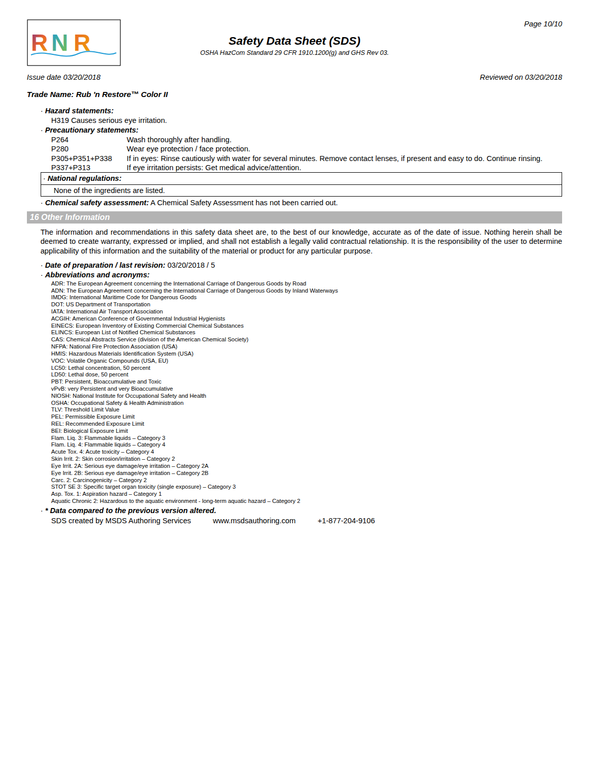R N R
Page 10/10
Safety Data Sheet (SDS)
OSHA HazCom Standard 29 CFR 1910.1200(g) and GHS Rev 03.
Issue date 03/20/2018 Reviewed on 03/20/2018
Trade Name: Rub 'n Restore™ Color II
· Hazard statements:
H319 Causes serious eye irritation.
· Precautionary statements:
P264
Wash thoroughly after handling.
P280
Wear eye protection / face protection.
P305+P351+P338
If in eyes: Rinse cautiously with water for several minutes. Remove contact lenses, if present and easy to do. Continue rinsing.
P337+P313
If eye irritation persists: Get medical advice/attention.
· National regulations:
None of the ingredients are listed.
· Chemical safety assessment: A Chemical Safety Assessment has not been carried out.
16 Other Information
The information and recommendations in this safety data sheet are, to the best of our knowledge, accurate as of the date of issue. Nothing herein shall be deemed to create warranty, expressed or implied, and shall not establish a legally valid contractual relationship. It is the responsibility of the user to determine applicability of this information and the suitability of the material or product for any particular purpose.
· Date of preparation / last revision: 03/20/2018 / 5
· Abbreviations and acronyms:
ADR: The European Agreement concerning the International Carriage of Dangerous Goods by Road
ADN: The European Agreement concerning the International Carriage of Dangerous Goods by Inland Waterways
IMDG: International Maritime Code for Dangerous Goods
DOT: US Department of Transportation
IATA: International Air Transport Association
ACGIH: American Conference of Governmental Industrial Hygienists
EINECS: European Inventory of Existing Commercial Chemical Substances
ELINCS: European List of Notified Chemical Substances
CAS: Chemical Abstracts Service (division of the American Chemical Society)
NFPA: National Fire Protection Association (USA)
HMIS: Hazardous Materials Identification System (USA)
VOC: Volatile Organic Compounds (USA, EU)
LC50: Lethal concentration, 50 percent
LD50: Lethal dose, 50 percent
PBT: Persistent, Bioaccumulative and Toxic
vPvB: very Persistent and very Bioaccumulative
NIOSH: National Institute for Occupational Safety and Health
OSHA: Occupational Safety & Health Administration
TLV: Threshold Limit Value
PEL: Permissible Exposure Limit
REL: Recommended Exposure Limit
BEI: Biological Exposure Limit
Flam. Liq. 3: Flammable liquids – Category 3
Flam. Liq. 4: Flammable liquids – Category 4
Acute Tox. 4: Acute toxicity – Category 4
Skin Irrit. 2: Skin corrosion/irritation – Category 2
Eye Irrit. 2A: Serious eye damage/eye irritation – Category 2A
Eye Irrit. 2B: Serious eye damage/eye irritation – Category 2B
Carc. 2: Carcinogenicity – Category 2
STOT SE 3: Specific target organ toxicity (single exposure) – Category 3
Asp. Tox. 1: Aspiration hazard – Category 1
Aquatic Chronic 2: Hazardous to the aquatic environment - long-term aquatic hazard – Category 2
· * Data compared to the previous version altered.
SDS created by MSDS Authoring Services www.msdsauthoring.com +1-877-204-9106